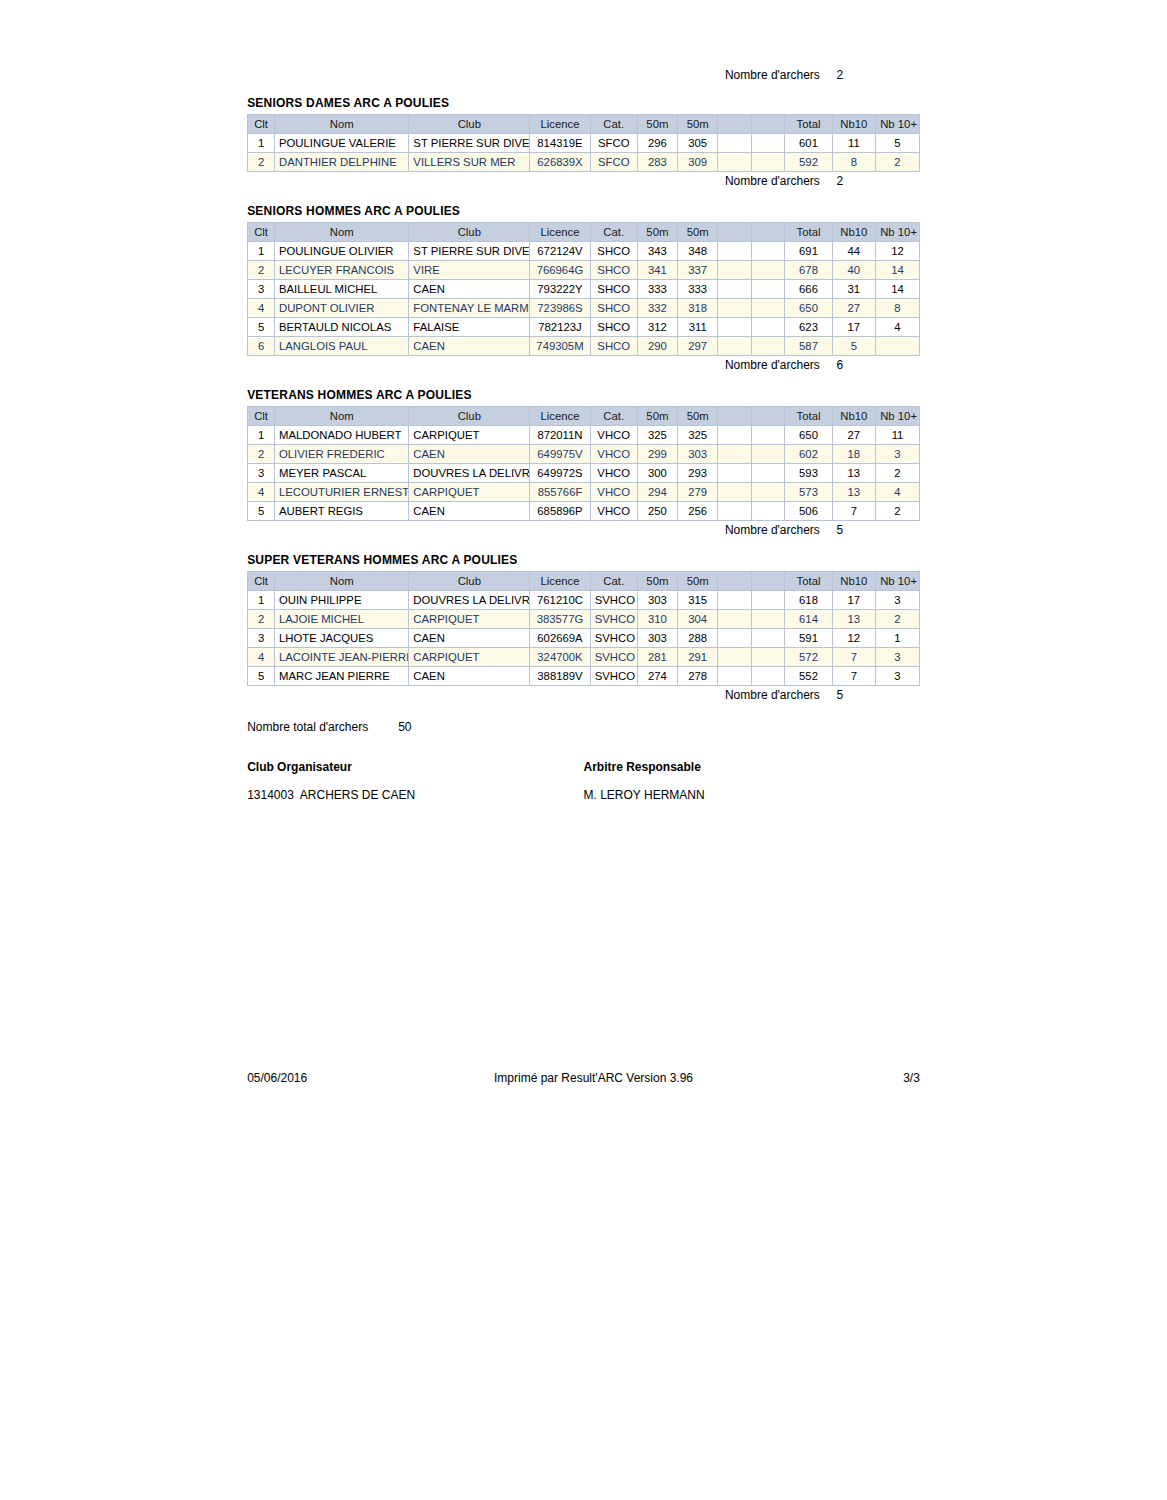Nombre d'archers2
SENIORS DAMES ARC A POULIES
| Clt | Nom | Club | Licence | Cat. | 50m | 50m | | | Total | Nb10 | Nb 10+ |
| --- | --- | --- | --- | --- | --- | --- | --- | --- | --- | --- | --- |
| 1 | POULINGUE VALERIE | ST PIERRE SUR DIVES | 814319E | SFCO | 296 | 305 | | | 601 | 11 | 5 |
| 2 | DANTHIER DELPHINE | VILLERS SUR MER | 626839X | SFCO | 283 | 309 | | | 592 | 8 | 2 |
Nombre d'archers2
SENIORS HOMMES ARC A POULIES
| Clt | Nom | Club | Licence | Cat. | 50m | 50m | | | Total | Nb10 | Nb 10+ |
| --- | --- | --- | --- | --- | --- | --- | --- | --- | --- | --- | --- |
| 1 | POULINGUE OLIVIER | ST PIERRE SUR DIVES | 672124V | SHCO | 343 | 348 | | | 691 | 44 | 12 |
| 2 | LECUYER FRANCOIS | VIRE | 766964G | SHCO | 341 | 337 | | | 678 | 40 | 14 |
| 3 | BAILLEUL MICHEL | CAEN | 793222Y | SHCO | 333 | 333 | | | 666 | 31 | 14 |
| 4 | DUPONT OLIVIER | FONTENAY LE MARMION | 723986S | SHCO | 332 | 318 | | | 650 | 27 | 8 |
| 5 | BERTAULD NICOLAS | FALAISE | 782123J | SHCO | 312 | 311 | | | 623 | 17 | 4 |
| 6 | LANGLOIS PAUL | CAEN | 749305M | SHCO | 290 | 297 | | | 587 | 5 | |
Nombre d'archers6
VETERANS HOMMES ARC A POULIES
| Clt | Nom | Club | Licence | Cat. | 50m | 50m | | | Total | Nb10 | Nb 10+ |
| --- | --- | --- | --- | --- | --- | --- | --- | --- | --- | --- | --- |
| 1 | MALDONADO HUBERT | CARPIQUET | 872011N | VHCO | 325 | 325 | | | 650 | 27 | 11 |
| 2 | OLIVIER FREDERIC | CAEN | 649975V | VHCO | 299 | 303 | | | 602 | 18 | 3 |
| 3 | MEYER PASCAL | DOUVRES LA DELIVRANDE | 649972S | VHCO | 300 | 293 | | | 593 | 13 | 2 |
| 4 | LECOUTURIER ERNEST | CARPIQUET | 855766F | VHCO | 294 | 279 | | | 573 | 13 | 4 |
| 5 | AUBERT REGIS | CAEN | 685896P | VHCO | 250 | 256 | | | 506 | 7 | 2 |
Nombre d'archers5
SUPER VETERANS HOMMES ARC A POULIES
| Clt | Nom | Club | Licence | Cat. | 50m | 50m | | | Total | Nb10 | Nb 10+ |
| --- | --- | --- | --- | --- | --- | --- | --- | --- | --- | --- | --- |
| 1 | OUIN PHILIPPE | DOUVRES LA DELIVRANDE | 761210C | SVHCO | 303 | 315 | | | 618 | 17 | 3 |
| 2 | LAJOIE MICHEL | CARPIQUET | 383577G | SVHCO | 310 | 304 | | | 614 | 13 | 2 |
| 3 | LHOTE JACQUES | CAEN | 602669A | SVHCO | 303 | 288 | | | 591 | 12 | 1 |
| 4 | LACOINTE JEAN-PIERRE | CARPIQUET | 324700K | SVHCO | 281 | 291 | | | 572 | 7 | 3 |
| 5 | MARC JEAN PIERRE | CAEN | 388189V | SVHCO | 274 | 278 | | | 552 | 7 | 3 |
Nombre d'archers5
Nombre total d'archers50
Club Organisateur
1314003 ARCHERS DE CAEN
Arbitre Responsable
M. LEROY HERMANN
05/06/2016
Imprimé par Result'ARC Version 3.96
3/3